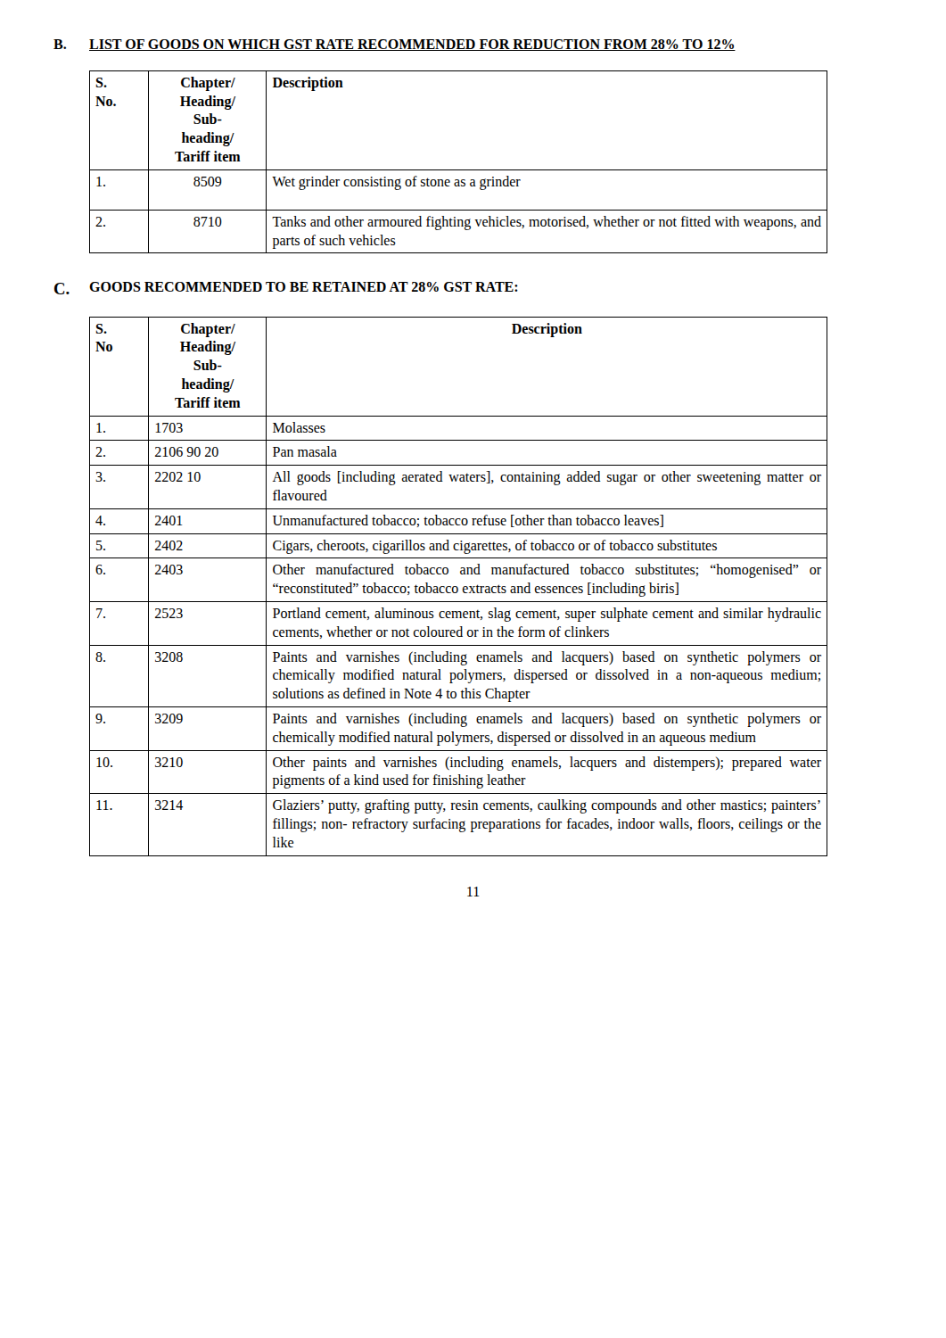B. LIST OF GOODS ON WHICH GST RATE RECOMMENDED FOR REDUCTION FROM 28% TO 12%
| S. No. | Chapter/ Heading/ Sub- heading/ Tariff item | Description |
| --- | --- | --- |
| 1. | 8509 | Wet grinder consisting of stone as a grinder |
| 2. | 8710 | Tanks and other armoured fighting vehicles, motorised, whether or not fitted with weapons, and parts of such vehicles |
C. GOODS RECOMMENDED TO BE RETAINED AT 28% GST RATE:
| S. No | Chapter/ Heading/ Sub- heading/ Tariff item | Description |
| --- | --- | --- |
| 1. | 1703 | Molasses |
| 2. | 2106 90 20 | Pan masala |
| 3. | 2202 10 | All goods [including aerated waters], containing added sugar or other sweetening matter or flavoured |
| 4. | 2401 | Unmanufactured tobacco; tobacco refuse [other than tobacco leaves] |
| 5. | 2402 | Cigars, cheroots, cigarillos and cigarettes, of tobacco or of tobacco substitutes |
| 6. | 2403 | Other manufactured tobacco and manufactured tobacco substitutes; “homogenised” or “reconstituted” tobacco; tobacco extracts and essences [including biris] |
| 7. | 2523 | Portland cement, aluminous cement, slag cement, super sulphate cement and similar hydraulic cements, whether or not coloured or in the form of clinkers |
| 8. | 3208 | Paints and varnishes (including enamels and lacquers) based on synthetic polymers or chemically modified natural polymers, dispersed or dissolved in a non-aqueous medium; solutions as defined in Note 4 to this Chapter |
| 9. | 3209 | Paints and varnishes (including enamels and lacquers) based on synthetic polymers or chemically modified natural polymers, dispersed or dissolved in an aqueous medium |
| 10. | 3210 | Other paints and varnishes (including enamels, lacquers and distempers); prepared water pigments of a kind used for finishing leather |
| 11. | 3214 | Glaziers’ putty, grafting putty, resin cements, caulking compounds and other mastics; painters’ fillings; non- refractory surfacing preparations for facades, indoor walls, floors, ceilings or the like |
11